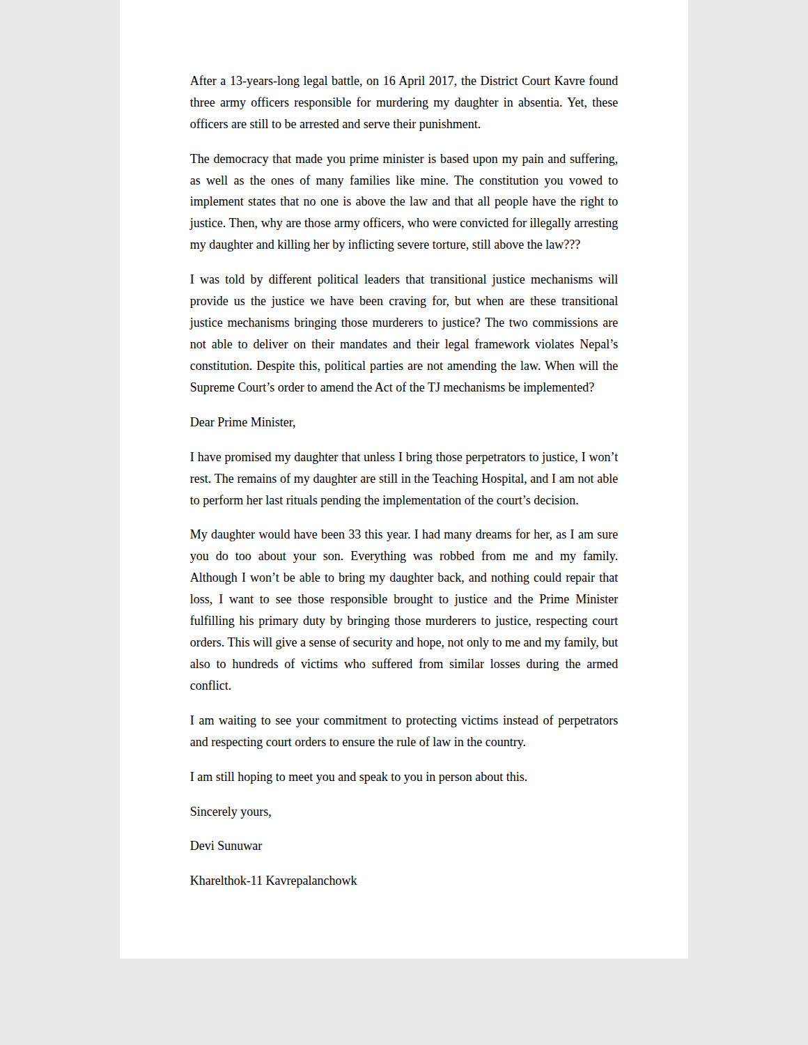After a 13-years-long legal battle, on 16 April 2017, the District Court Kavre found three army officers responsible for murdering my daughter in absentia. Yet, these officers are still to be arrested and serve their punishment.
The democracy that made you prime minister is based upon my pain and suffering, as well as the ones of many families like mine. The constitution you vowed to implement states that no one is above the law and that all people have the right to justice. Then, why are those army officers, who were convicted for illegally arresting my daughter and killing her by inflicting severe torture, still above the law???
I was told by different political leaders that transitional justice mechanisms will provide us the justice we have been craving for, but when are these transitional justice mechanisms bringing those murderers to justice? The two commissions are not able to deliver on their mandates and their legal framework violates Nepal’s constitution. Despite this, political parties are not amending the law. When will the Supreme Court’s order to amend the Act of the TJ mechanisms be implemented?
Dear Prime Minister,
I have promised my daughter that unless I bring those perpetrators to justice, I won’t rest. The remains of my daughter are still in the Teaching Hospital, and I am not able to perform her last rituals pending the implementation of the court’s decision.
My daughter would have been 33 this year. I had many dreams for her, as I am sure you do too about your son. Everything was robbed from me and my family. Although I won’t be able to bring my daughter back, and nothing could repair that loss, I want to see those responsible brought to justice and the Prime Minister fulfilling his primary duty by bringing those murderers to justice, respecting court orders. This will give a sense of security and hope, not only to me and my family, but also to hundreds of victims who suffered from similar losses during the armed conflict.
I am waiting to see your commitment to protecting victims instead of perpetrators and respecting court orders to ensure the rule of law in the country.
I am still hoping to meet you and speak to you in person about this.
Sincerely yours,
Devi Sunuwar
Kharelthok-11 Kavrepalanchowk